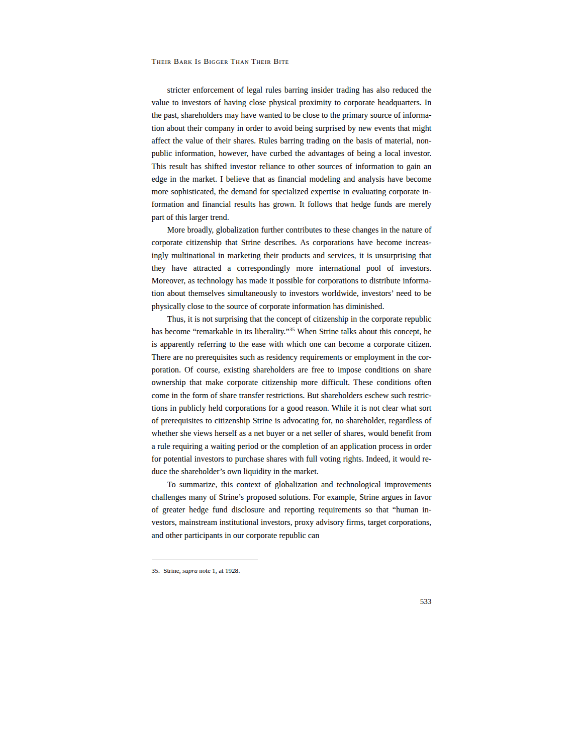Their Bark Is Bigger Than Their Bite
stricter enforcement of legal rules barring insider trading has also reduced the value to investors of having close physical proximity to corporate headquarters. In the past, shareholders may have wanted to be close to the primary source of information about their company in order to avoid being surprised by new events that might affect the value of their shares. Rules barring trading on the basis of material, nonpublic information, however, have curbed the advantages of being a local investor. This result has shifted investor reliance to other sources of information to gain an edge in the market. I believe that as financial modeling and analysis have become more sophisticated, the demand for specialized expertise in evaluating corporate information and financial results has grown. It follows that hedge funds are merely part of this larger trend.
More broadly, globalization further contributes to these changes in the nature of corporate citizenship that Strine describes. As corporations have become increasingly multinational in marketing their products and services, it is unsurprising that they have attracted a correspondingly more international pool of investors. Moreover, as technology has made it possible for corporations to distribute information about themselves simultaneously to investors worldwide, investors’ need to be physically close to the source of corporate information has diminished.
Thus, it is not surprising that the concept of citizenship in the corporate republic has become “remarkable in its liberality.”35 When Strine talks about this concept, he is apparently referring to the ease with which one can become a corporate citizen. There are no prerequisites such as residency requirements or employment in the corporation. Of course, existing shareholders are free to impose conditions on share ownership that make corporate citizenship more difficult. These conditions often come in the form of share transfer restrictions. But shareholders eschew such restrictions in publicly held corporations for a good reason. While it is not clear what sort of prerequisites to citizenship Strine is advocating for, no shareholder, regardless of whether she views herself as a net buyer or a net seller of shares, would benefit from a rule requiring a waiting period or the completion of an application process in order for potential investors to purchase shares with full voting rights. Indeed, it would reduce the shareholder’s own liquidity in the market.
To summarize, this context of globalization and technological improvements challenges many of Strine’s proposed solutions. For example, Strine argues in favor of greater hedge fund disclosure and reporting requirements so that “human investors, mainstream institutional investors, proxy advisory firms, target corporations, and other participants in our corporate republic can
35. Strine, supra note 1, at 1928.
533